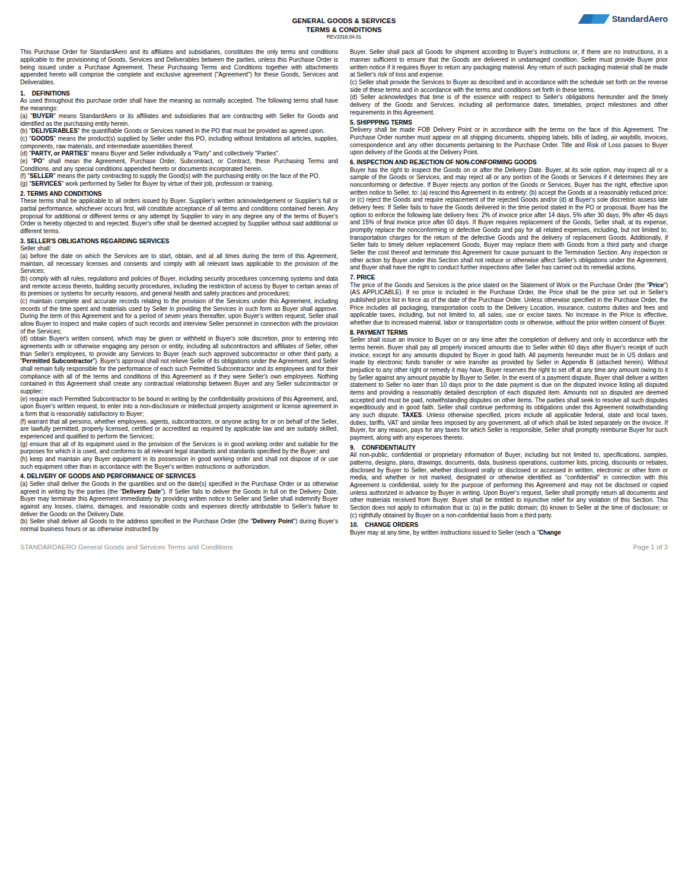StandardAero
GENERAL GOODS & SERVICES
TERMS & CONDITIONS
REV2018.04.01
This Purchase Order for StandardAero and its affiliates and subsidiaries, constitutes the only terms and conditions applicable to the provisioning of Goods, Services and Deliverables between the parties, unless this Purchase Order is being issued under a Purchase Agreement. These Purchasing Terms and Conditions together with attachments appended hereto will comprise the complete and exclusive agreement ("Agreement") for these Goods, Services and Deliverables.
1. DEFINITIONS
As used throughout this purchase order shall have the meaning as normally accepted. The following terms shall have the meanings:
(a) "BUYER" means StandardAero or its affiliates and subsidiaries that are contracting with Seller for Goods and identified as the purchasing entity herein.
(b) "DELIVERABLES" the quantifiable Goods or Services named in the PO that must be provided as agreed upon.
(c) "GOODS" means the product(s) supplied by Seller under this PO, including without limitations all articles, supplies, components, raw materials, and intermediate assemblies thereof.
(d) "PARTY, or PARTIES" means Buyer and Seller individually a "Party" and collectively "Parties".
(e) "PO" shall mean the Agreement, Purchase Order, Subcontract, or Contract, these Purchasing Terms and Conditions, and any special conditions appended hereto or documents incorporated herein.
(f) "SELLER" means the party contracting to supply the Good(s) with the purchasing entity on the face of the PO.
(g) "SERVICES" work performed by Seller for Buyer by virtue of their job, profession or training.
2. TERMS AND CONDITIONS
These terms shall be applicable to all orders issued by Buyer. Supplier's written acknowledgement or Supplier's full or partial performance, whichever occurs first, will constitute acceptance of all terms and conditions contained herein. Any proposal for additional or different terms or any attempt by Supplier to vary in any degree any of the terms of Buyer's Order is hereby objected to and rejected. Buyer's offer shall be deemed accepted by Supplier without said additional or different terms.
3. SELLER'S OBLIGATIONS REGARDING SERVICES
Seller shall:
(a) before the date on which the Services are to start, obtain, and at all times during the term of this Agreement, maintain, all necessary licenses and consents and comply with all relevant laws applicable to the provision of the Services;
(b) comply with all rules, regulations and policies of Buyer, including security procedures concerning systems and data and remote access thereto, building security procedures, including the restriction of access by Buyer to certain areas of its premises or systems for security reasons, and general health and safety practices and procedures;
(c) maintain complete and accurate records relating to the provision of the Services under this Agreement, including records of the time spent and materials used by Seller in providing the Services in such form as Buyer shall approve. During the term of this Agreement and for a period of seven years thereafter, upon Buyer's written request, Seller shall allow Buyer to inspect and make copies of such records and interview Seller personnel in connection with the provision of the Services;
(d) obtain Buyer's written consent, which may be given or withheld in Buyer's sole discretion, prior to entering into agreements with or otherwise engaging any person or entity, including all subcontractors and affiliates of Seller, other than Seller's employees, to provide any Services to Buyer (each such approved subcontractor or other third party, a "Permitted Subcontractor"). Buyer's approval shall not relieve Seller of its obligations under the Agreement, and Seller shall remain fully responsible for the performance of each such Permitted Subcontractor and its employees and for their compliance with all of the terms and conditions of this Agreement as if they were Seller's own employees. Nothing contained in this Agreement shall create any contractual relationship between Buyer and any Seller subcontractor or supplier;
(e) require each Permitted Subcontractor to be bound in writing by the confidentiality provisions of this Agreement, and, upon Buyer's written request, to enter into a non-disclosure or intellectual property assignment or license agreement in a form that is reasonably satisfactory to Buyer;
(f) warrant that all persons, whether employees, agents, subcontractors, or anyone acting for or on behalf of the Seller, are lawfully permitted, properly licensed, certified or accredited as required by applicable law and are suitably skilled, experienced and qualified to perform the Services;
(g) ensure that all of its equipment used in the provision of the Services is in good working order and suitable for the purposes for which it is used, and conforms to all relevant legal standards and standards specified by the Buyer; and
(h) keep and maintain any Buyer equipment in its possession in good working order and shall not dispose of or use such equipment other than in accordance with the Buyer's written instructions or authorization.
4. DELIVERY OF GOODS AND PERFORMANCE OF SERVICES
(a) Seller shall deliver the Goods in the quantities and on the date(s) specified in the Purchase Order or as otherwise agreed in writing by the parties (the "Delivery Date"). If Seller fails to deliver the Goods in full on the Delivery Date, Buyer may terminate this Agreement immediately by providing written notice to Seller and Seller shall indemnify Buyer against any losses, claims, damages, and reasonable costs and expenses directly attributable to Seller's failure to deliver the Goods on the Delivery Date.
(b) Seller shall deliver all Goods to the address specified in the Purchase Order (the "Delivery Point") during Buyer's normal business hours or as otherwise instructed by
Buyer. Seller shall pack all Goods for shipment according to Buyer's instructions or, if there are no instructions, in a manner sufficient to ensure that the Goods are delivered in undamaged condition. Seller must provide Buyer prior written notice if it requires Buyer to return any packaging material. Any return of such packaging material shall be made at Seller's risk of loss and expense.
(c) Seller shall provide the Services to Buyer as described and in accordance with the schedule set forth on the reverse side of these terms and in accordance with the terms and conditions set forth in these terms.
(d) Seller acknowledges that time is of the essence with respect to Seller's obligations hereunder and the timely delivery of the Goods and Services, including all performance dates, timetables, project milestones and other requirements in this Agreement.
5. SHIPPPING TERMS
Delivery shall be made FOB Delivery Point or in accordance with the terms on the face of this Agreement. The Purchase Order number must appear on all shipping documents, shipping labels, bills of lading, air waybills, invoices, correspondence and any other documents pertaining to the Purchase Order. Title and Risk of Loss passes to Buyer upon delivery of the Goods at the Delivery Point.
6. INSPECTION AND REJECTION OF NON-CONFORMING GOODS
Buyer has the right to inspect the Goods on or after the Delivery Date. Buyer, at its sole option, may inspect all or a sample of the Goods or Services, and may reject all or any portion of the Goods or Services if it determines they are nonconforming or defective. If Buyer rejects any portion of the Goods or Services, Buyer has the right, effective upon written notice to Seller, to: (a) rescind this Agreement in its entirety; (b) accept the Goods at a reasonably reduced price; or (c) reject the Goods and require replacement of the rejected Goods and/or (d) at Buyer's sole discretion assess late delivery fees: If Seller fails to have the Goods delivered in the time period stated in the PO or proposal, Buyer has the option to enforce the following late delivery fees: 2% of invoice price after 14 days, 5% after 30 days, 9% after 45 days and 15% of final invoice price after 60 days. If Buyer requires replacement of the Goods, Seller shall, at its expense, promptly replace the nonconforming or defective Goods and pay for all related expenses, including, but not limited to, transportation charges for the return of the defective Goods and the delivery of replacement Goods. Additionally, if Seller fails to timely deliver replacement Goods, Buyer may replace them with Goods from a third party and charge Seller the cost thereof and terminate this Agreement for cause pursuant to the Termination Section. Any inspection or other action by Buyer under this Section shall not reduce or otherwise affect Seller's obligations under the Agreement, and Buyer shall have the right to conduct further inspections after Seller has carried out its remedial actions.
7. PRICE
The price of the Goods and Services is the price stated on the Statement of Work or the Purchase Order (the "Price") (AS APPLICABLE). If no price is included in the Purchase Order, the Price shall be the price set out in Seller's published price list in force as of the date of the Purchase Order. Unless otherwise specified in the Purchase Order, the Price includes all packaging, transportation costs to the Delivery Location, insurance, customs duties and fees and applicable taxes, including, but not limited to, all sales, use or excise taxes. No increase in the Price is effective, whether due to increased material, labor or transportation costs or otherwise, without the prior written consent of Buyer.
8. PAYMENT TERMS
Seller shall issue an invoice to Buyer on or any time after the completion of delivery and only in accordance with the terms herein. Buyer shall pay all properly invoiced amounts due to Seller within 60 days after Buyer's receipt of such invoice, except for any amounts disputed by Buyer in good faith. All payments hereunder must be in US dollars and made by electronic funds transfer or wire transfer as provided by Seller in Appendix B (attached herein). Without prejudice to any other right or remedy it may have, Buyer reserves the right to set off at any time any amount owing to it by Seller against any amount payable by Buyer to Seller. In the event of a payment dispute, Buyer shall deliver a written statement to Seller no later than 10 days prior to the date payment is due on the disputed invoice listing all disputed items and providing a reasonably detailed description of each disputed item. Amounts not so disputed are deemed accepted and must be paid, notwithstanding disputes on other items. The parties shall seek to resolve all such disputes expeditiously and in good faith. Seller shall continue performing its obligations under this Agreement notwithstanding any such dispute. TAXES. Unless otherwise specified, prices include all applicable federal, state and local taxes, duties, tariffs, VAT and similar fees imposed by any government, all of which shall be listed separately on the invoice. If Buyer, for any reason, pays for any taxes for which Seller is responsible, Seller shall promptly reimburse Buyer for such payment, along with any expenses thereto.
9. CONFIDENTIALITY
All non-public, confidential or proprietary information of Buyer, including but not limited to, specifications, samples, patterns, designs, plans, drawings, documents, data, business operations, customer lists, pricing, discounts or rebates, disclosed by Buyer to Seller, whether disclosed orally or disclosed or accessed in written, electronic or other form or media, and whether or not marked, designated or otherwise identified as "confidential" in connection with this Agreement is confidential, solely for the purpose of performing this Agreement and may not be disclosed or copied unless authorized in advance by Buyer in writing. Upon Buyer's request, Seller shall promptly return all documents and other materials received from Buyer. Buyer shall be entitled to injunctive relief for any violation of this Section. This Section does not apply to information that is: (a) in the public domain; (b) known to Seller at the time of disclosure; or (c) rightfully obtained by Buyer on a non-confidential basis from a third party.
10. CHANGE ORDERS
Buyer may at any time, by written instructions issued to Seller (each a "Change
STANDARDAERO General Goods and Services Terms and Conditions
Page 1 of 3